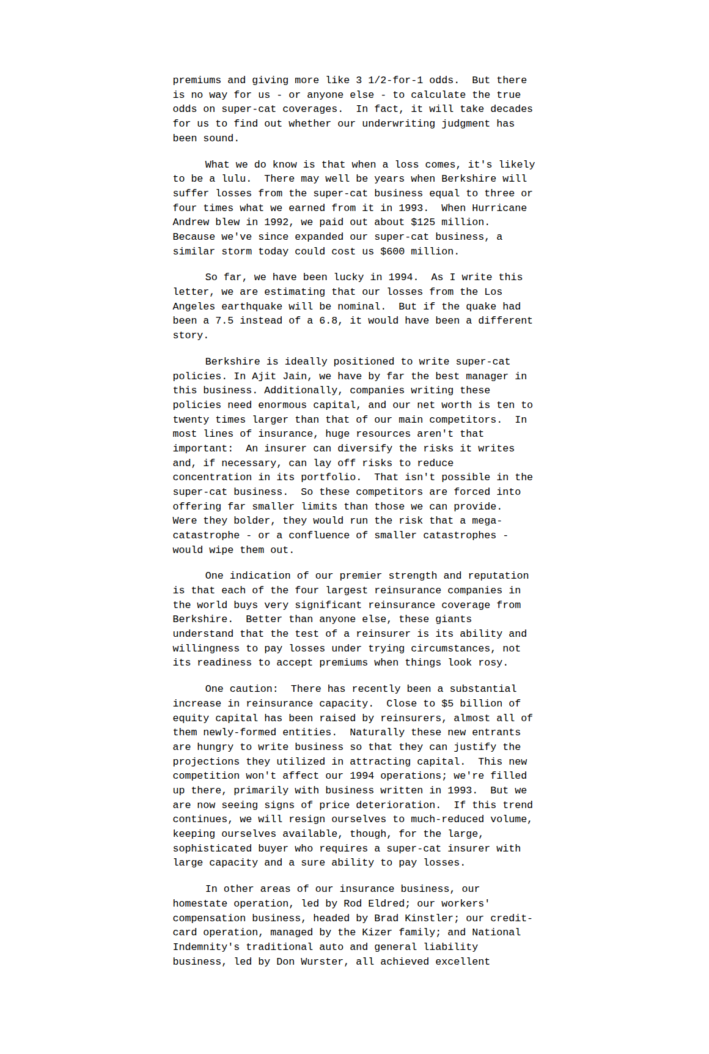premiums and giving more like 3 1/2-for-1 odds. But there is no way for us - or anyone else - to calculate the true odds on super-cat coverages. In fact, it will take decades for us to find out whether our underwriting judgment has been sound.
What we do know is that when a loss comes, it's likely to be a lulu. There may well be years when Berkshire will suffer losses from the super-cat business equal to three or four times what we earned from it in 1993. When Hurricane Andrew blew in 1992, we paid out about $125 million. Because we've since expanded our super-cat business, a similar storm today could cost us $600 million.
So far, we have been lucky in 1994. As I write this letter, we are estimating that our losses from the Los Angeles earthquake will be nominal. But if the quake had been a 7.5 instead of a 6.8, it would have been a different story.
Berkshire is ideally positioned to write super-cat policies. In Ajit Jain, we have by far the best manager in this business. Additionally, companies writing these policies need enormous capital, and our net worth is ten to twenty times larger than that of our main competitors. In most lines of insurance, huge resources aren't that important: An insurer can diversify the risks it writes and, if necessary, can lay off risks to reduce concentration in its portfolio. That isn't possible in the super-cat business. So these competitors are forced into offering far smaller limits than those we can provide. Were they bolder, they would run the risk that a mega-catastrophe - or a confluence of smaller catastrophes - would wipe them out.
One indication of our premier strength and reputation is that each of the four largest reinsurance companies in the world buys very significant reinsurance coverage from Berkshire. Better than anyone else, these giants understand that the test of a reinsurer is its ability and willingness to pay losses under trying circumstances, not its readiness to accept premiums when things look rosy.
One caution: There has recently been a substantial increase in reinsurance capacity. Close to $5 billion of equity capital has been raised by reinsurers, almost all of them newly-formed entities. Naturally these new entrants are hungry to write business so that they can justify the projections they utilized in attracting capital. This new competition won't affect our 1994 operations; we're filled up there, primarily with business written in 1993. But we are now seeing signs of price deterioration. If this trend continues, we will resign ourselves to much-reduced volume, keeping ourselves available, though, for the large, sophisticated buyer who requires a super-cat insurer with large capacity and a sure ability to pay losses.
In other areas of our insurance business, our homestate operation, led by Rod Eldred; our workers' compensation business, headed by Brad Kinstler; our credit-card operation, managed by the Kizer family; and National Indemnity's traditional auto and general liability business, led by Don Wurster, all achieved excellent